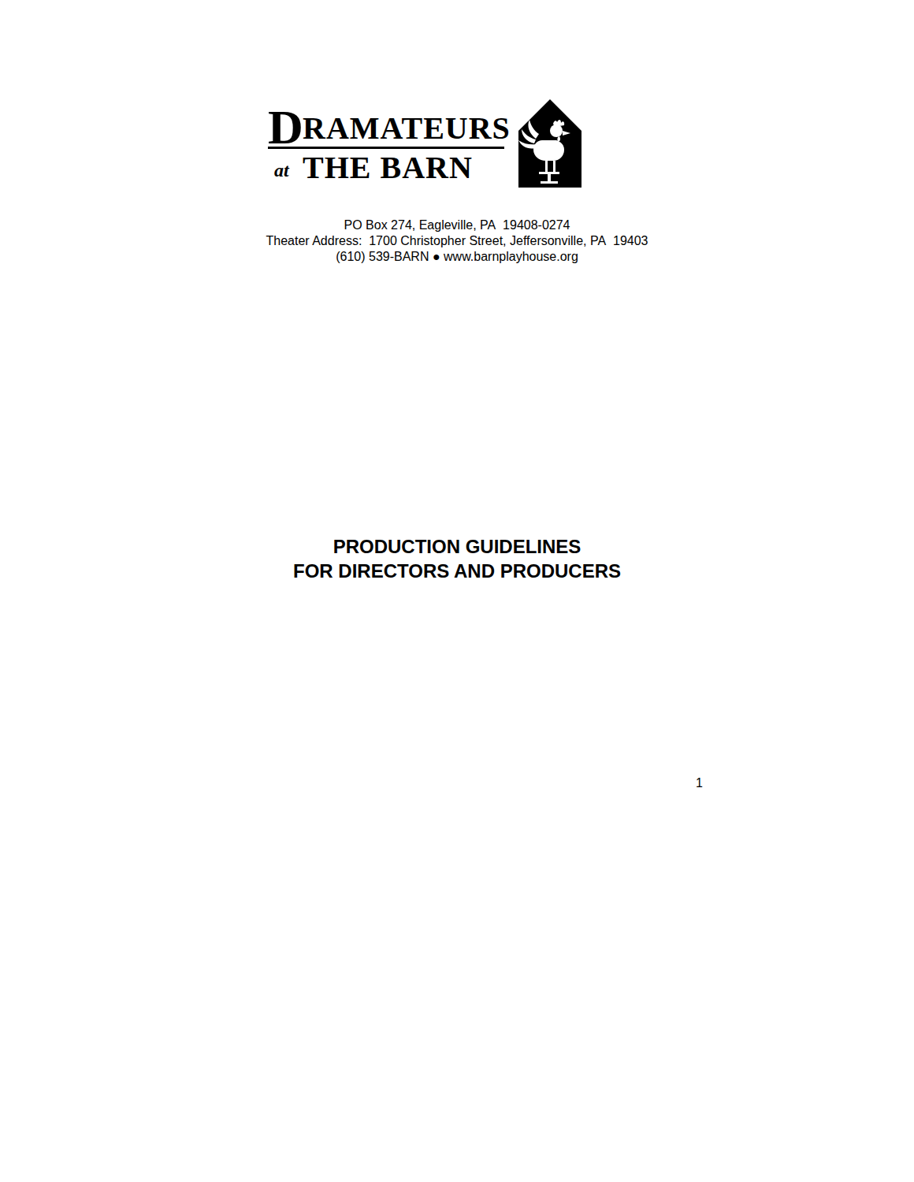D RAMATEURS at THE BARN
PO Box 274, Eagleville, PA 19408-0274
Theater Address: 1700 Christopher Street, Jeffersonville, PA 19403
(610) 539-BARN ● www.barnplayhouse.org
PRODUCTION GUIDELINES
FOR DIRECTORS AND PRODUCERS
1